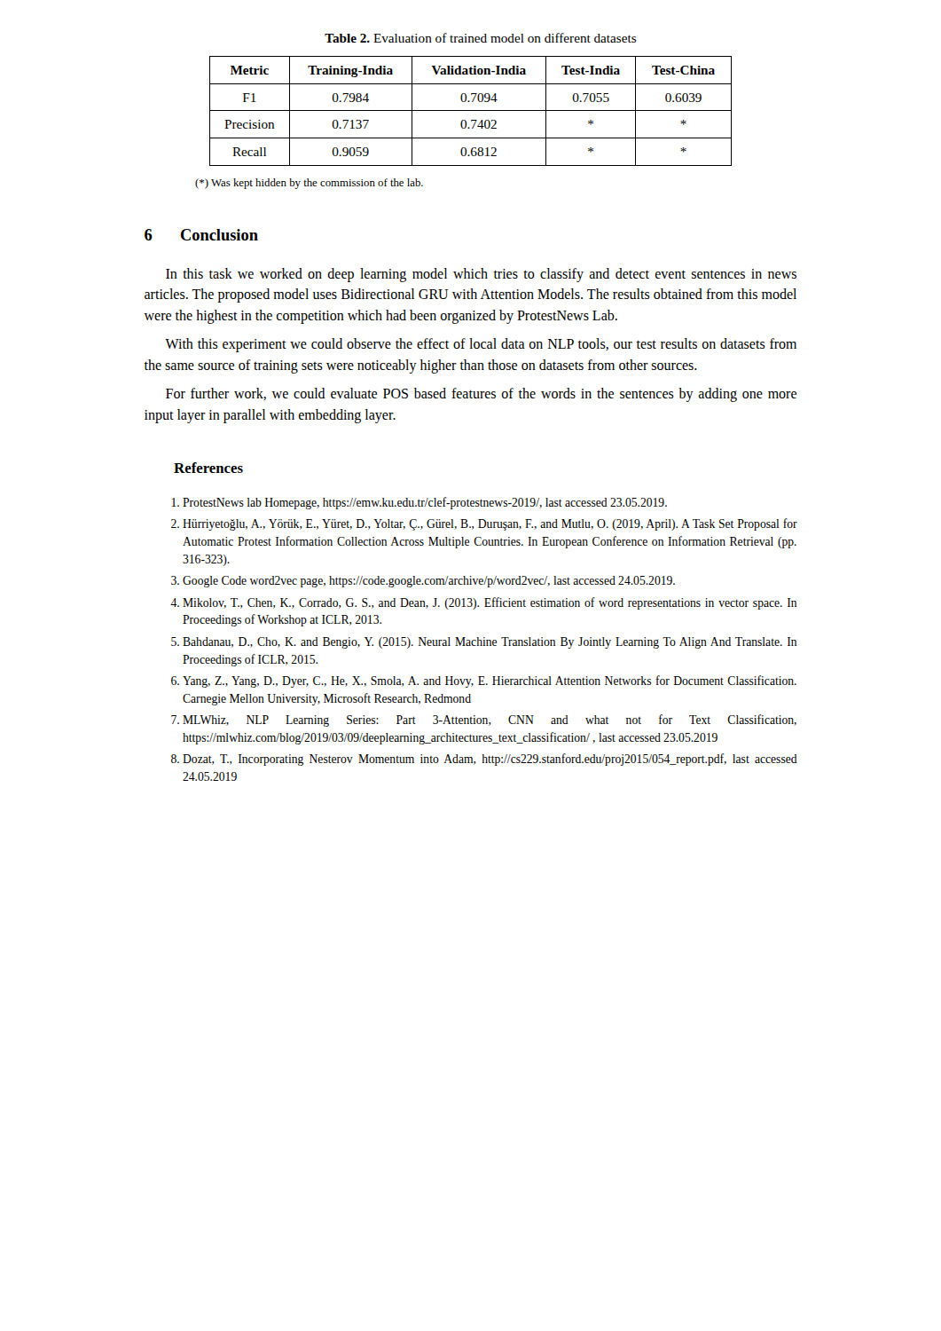Table 2. Evaluation of trained model on different datasets
| Metric | Training-India | Validation-India | Test-India | Test-China |
| --- | --- | --- | --- | --- |
| F1 | 0.7984 | 0.7094 | 0.7055 | 0.6039 |
| Precision | 0.7137 | 0.7402 | * | * |
| Recall | 0.9059 | 0.6812 | * | * |
(*) Was kept hidden by the commission of the lab.
6 Conclusion
In this task we worked on deep learning model which tries to classify and detect event sentences in news articles. The proposed model uses Bidirectional GRU with Attention Models. The results obtained from this model were the highest in the competition which had been organized by ProtestNews Lab.
With this experiment we could observe the effect of local data on NLP tools, our test results on datasets from the same source of training sets were noticeably higher than those on datasets from other sources.
For further work, we could evaluate POS based features of the words in the sentences by adding one more input layer in parallel with embedding layer.
References
ProtestNews lab Homepage, https://emw.ku.edu.tr/clef-protestnews-2019/, last accessed 23.05.2019.
Hürriyetoğlu, A., Yörük, E., Yüret, D., Yoltar, Ç., Gürel, B., Duruşan, F., and Mutlu, O. (2019, April). A Task Set Proposal for Automatic Protest Information Collection Across Multiple Countries. In European Conference on Information Retrieval (pp. 316-323).
Google Code word2vec page, https://code.google.com/archive/p/word2vec/, last accessed 24.05.2019.
Mikolov, T., Chen, K., Corrado, G. S., and Dean, J. (2013). Efficient estimation of word representations in vector space. In Proceedings of Workshop at ICLR, 2013.
Bahdanau, D., Cho, K. and Bengio, Y. (2015). Neural Machine Translation By Jointly Learning To Align And Translate. In Proceedings of ICLR, 2015.
Yang, Z., Yang, D., Dyer, C., He, X., Smola, A. and Hovy, E. Hierarchical Attention Networks for Document Classification. Carnegie Mellon University, Microsoft Research, Redmond
MLWhiz, NLP Learning Series: Part 3-Attention, CNN and what not for Text Classification, https://mlwhiz.com/blog/2019/03/09/deeplearning_architectures_text_classification/ , last accessed 23.05.2019
Dozat, T., Incorporating Nesterov Momentum into Adam, http://cs229.stanford.edu/proj2015/054_report.pdf, last accessed 24.05.2019